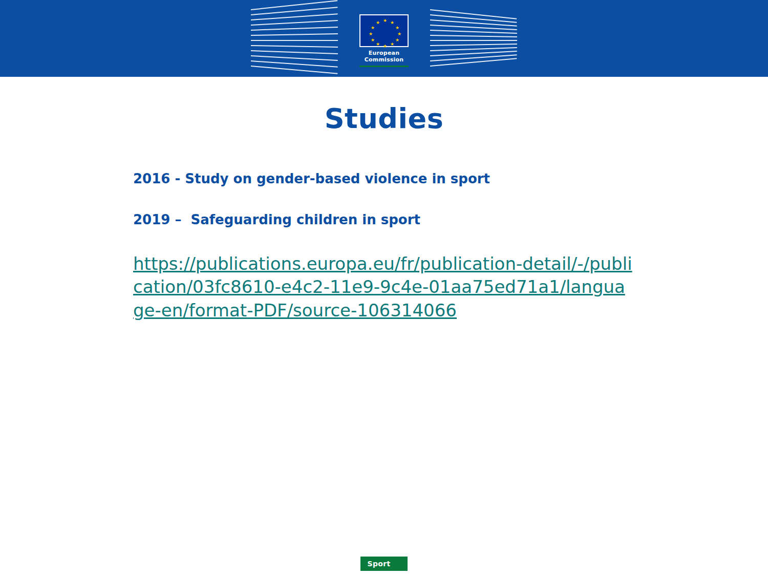★ ★ ★ ★ ★ ★ ★ ★ ★ ★ ★ ★
European
Commission
Studies
2016 - Study on gender-based violence in sport
2019 – Safeguarding children in sport
https://publications.europa.eu/fr/publication-detail/-/publication/03fc8610-e4c2-11e9-9c4e-01aa75ed71a1/language-en/format-PDF/source-106314066
Sport